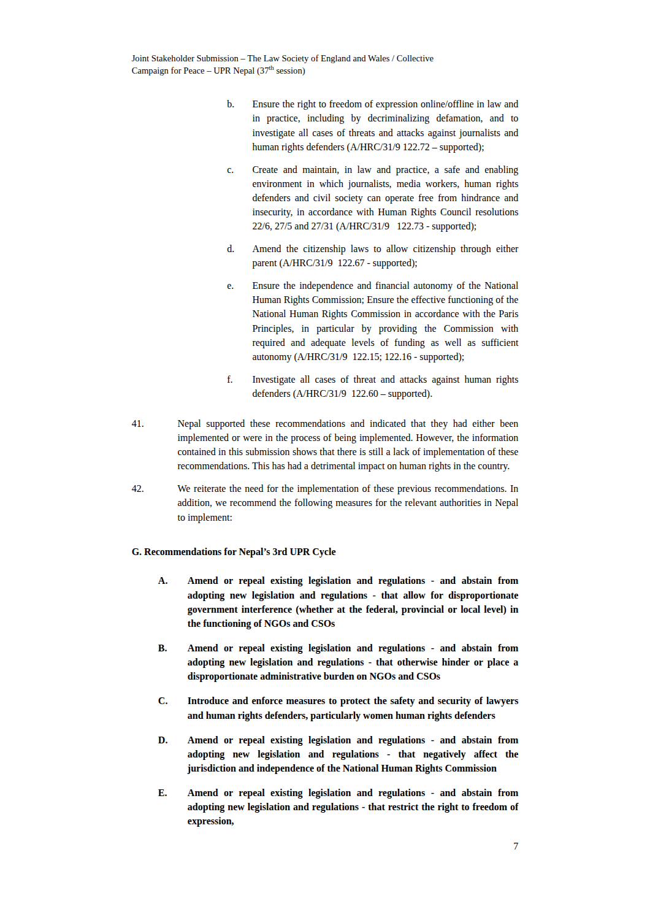Joint Stakeholder Submission – The Law Society of England and Wales / Collective Campaign for Peace – UPR Nepal (37th session)
b. Ensure the right to freedom of expression online/offline in law and in practice, including by decriminalizing defamation, and to investigate all cases of threats and attacks against journalists and human rights defenders (A/HRC/31/9 122.72 – supported);
c. Create and maintain, in law and practice, a safe and enabling environment in which journalists, media workers, human rights defenders and civil society can operate free from hindrance and insecurity, in accordance with Human Rights Council resolutions 22/6, 27/5 and 27/31 (A/HRC/31/9 122.73 - supported);
d. Amend the citizenship laws to allow citizenship through either parent (A/HRC/31/9 122.67 - supported);
e. Ensure the independence and financial autonomy of the National Human Rights Commission; Ensure the effective functioning of the National Human Rights Commission in accordance with the Paris Principles, in particular by providing the Commission with required and adequate levels of funding as well as sufficient autonomy (A/HRC/31/9 122.15; 122.16 - supported);
f. Investigate all cases of threat and attacks against human rights defenders (A/HRC/31/9 122.60 – supported).
41. Nepal supported these recommendations and indicated that they had either been implemented or were in the process of being implemented. However, the information contained in this submission shows that there is still a lack of implementation of these recommendations. This has had a detrimental impact on human rights in the country.
42. We reiterate the need for the implementation of these previous recommendations. In addition, we recommend the following measures for the relevant authorities in Nepal to implement:
G. Recommendations for Nepal’s 3rd UPR Cycle
A. Amend or repeal existing legislation and regulations - and abstain from adopting new legislation and regulations - that allow for disproportionate government interference (whether at the federal, provincial or local level) in the functioning of NGOs and CSOs
B. Amend or repeal existing legislation and regulations - and abstain from adopting new legislation and regulations - that otherwise hinder or place a disproportionate administrative burden on NGOs and CSOs
C. Introduce and enforce measures to protect the safety and security of lawyers and human rights defenders, particularly women human rights defenders
D. Amend or repeal existing legislation and regulations - and abstain from adopting new legislation and regulations - that negatively affect the jurisdiction and independence of the National Human Rights Commission
E. Amend or repeal existing legislation and regulations - and abstain from adopting new legislation and regulations - that restrict the right to freedom of expression,
7